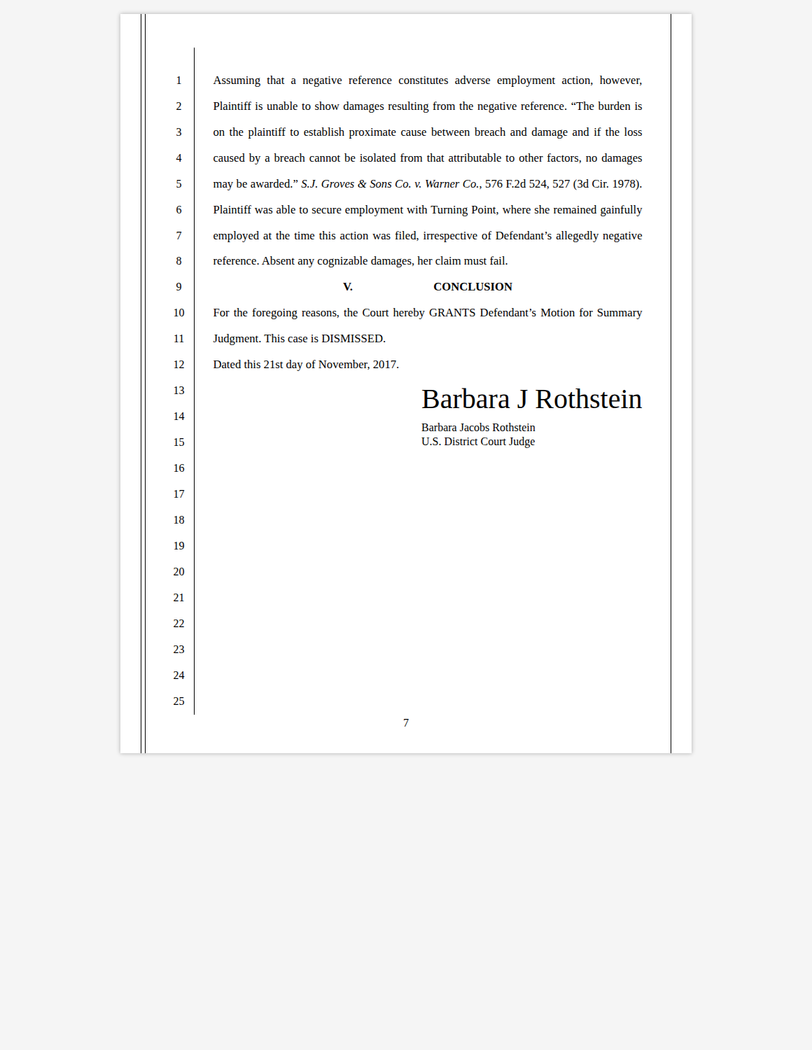1
2
3
4
5
6
7
8
9
10
11
12
13
14
15
16
17
18
19
20
21
22
23
24
25
Assuming that a negative reference constitutes adverse employment action, however, Plaintiff is unable to show damages resulting from the negative reference. “The burden is on the plaintiff to establish proximate cause between breach and damage and if the loss caused by a breach cannot be isolated from that attributable to other factors, no damages may be awarded.” S.J. Groves & Sons Co. v. Warner Co., 576 F.2d 524, 527 (3d Cir. 1978). Plaintiff was able to secure employment with Turning Point, where she remained gainfully employed at the time this action was filed, irrespective of Defendant’s allegedly negative reference. Absent any cognizable damages, her claim must fail.
V. CONCLUSION
For the foregoing reasons, the Court hereby GRANTS Defendant’s Motion for Summary Judgment. This case is DISMISSED.
Dated this 21st day of November, 2017.
Barbara J Rothstein
Barbara Jacobs Rothstein
U.S. District Court Judge
7